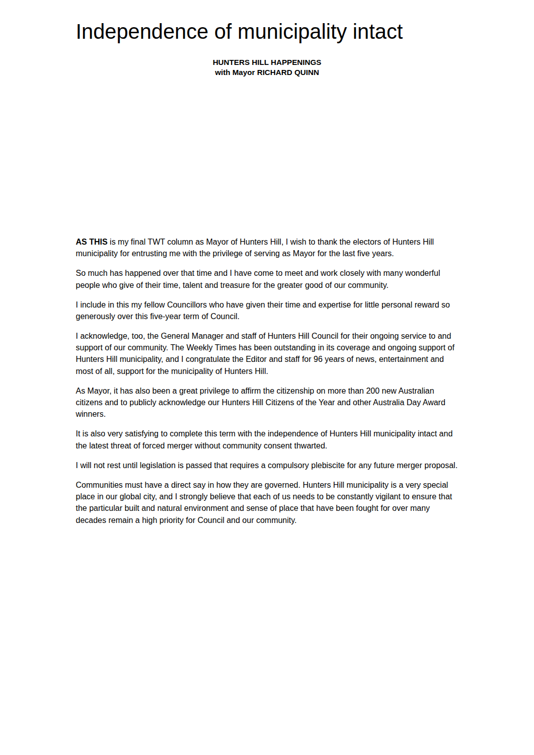Independence of municipality intact
HUNTERS HILL HAPPENINGS
with Mayor RICHARD QUINN
AS THIS is my final TWT column as Mayor of Hunters Hill, I wish to thank the electors of Hunters Hill municipality for entrusting me with the privilege of serving as Mayor for the last five years.
So much has happened over that time and I have come to meet and work closely with many wonderful people who give of their time, talent and treasure for the greater good of our community.
I include in this my fellow Councillors who have given their time and expertise for little personal reward so generously over this five-year term of Council.
I acknowledge, too, the General Manager and staff of Hunters Hill Council for their ongoing service to and support of our community. The Weekly Times has been outstanding in its coverage and ongoing support of Hunters Hill municipality, and I congratulate the Editor and staff for 96 years of news, entertainment and most of all, support for the municipality of Hunters Hill.
As Mayor, it has also been a great privilege to affirm the citizenship on more than 200 new Australian citizens and to publicly acknowledge our Hunters Hill Citizens of the Year and other Australia Day Award winners.
It is also very satisfying to complete this term with the independence of Hunters Hill municipality intact and the latest threat of forced merger without community consent thwarted.
I will not rest until legislation is passed that requires a compulsory plebiscite for any future merger proposal.
Communities must have a direct say in how they are governed. Hunters Hill municipality is a very special place in our global city, and I strongly believe that each of us needs to be constantly vigilant to ensure that the particular built and natural environment and sense of place that have been fought for over many decades remain a high priority for Council and our community.